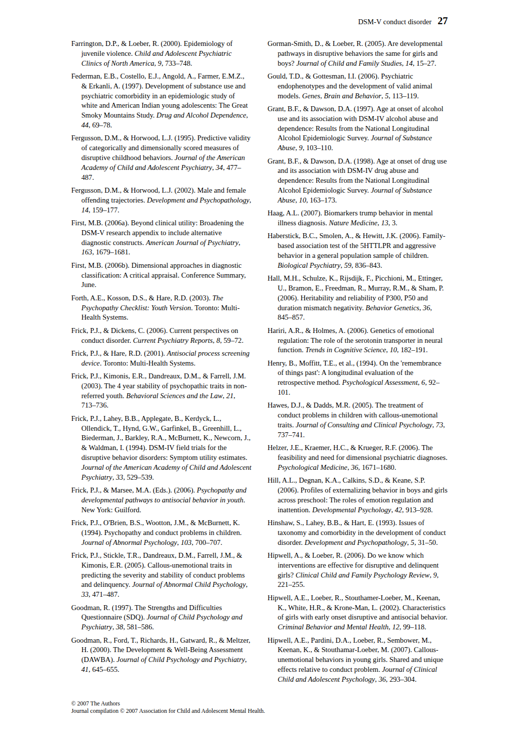DSM-V conduct disorder 27
Farrington, D.P., & Loeber, R. (2000). Epidemiology of juvenile violence. Child and Adolescent Psychiatric Clinics of North America, 9, 733–748.
Federman, E.B., Costello, E.J., Angold, A., Farmer, E.M.Z., & Erkanli, A. (1997). Development of substance use and psychiatric comorbidity in an epidemiologic study of white and American Indian young adolescents: The Great Smoky Mountains Study. Drug and Alcohol Dependence, 44, 69–78.
Fergusson, D.M., & Horwood, L.J. (1995). Predictive validity of categorically and dimensionally scored measures of disruptive childhood behaviors. Journal of the American Academy of Child and Adolescent Psychiatry, 34, 477–487.
Fergusson, D.M., & Horwood, L.J. (2002). Male and female offending trajectories. Development and Psychopathology, 14, 159–177.
First, M.B. (2006a). Beyond clinical utility: Broadening the DSM-V research appendix to include alternative diagnostic constructs. American Journal of Psychiatry, 163, 1679–1681.
First, M.B. (2006b). Dimensional approaches in diagnostic classification: A critical appraisal. Conference Summary, June.
Forth, A.E., Kosson, D.S., & Hare, R.D. (2003). The Psychopathy Checklist: Youth Version. Toronto: Multi-Health Systems.
Frick, P.J., & Dickens, C. (2006). Current perspectives on conduct disorder. Current Psychiatry Reports, 8, 59–72.
Frick, P.J., & Hare, R.D. (2001). Antisocial process screening device. Toronto: Multi-Health Systems.
Frick, P.J., Kimonis, E.R., Dandreaux, D.M., & Farrell, J.M. (2003). The 4 year stability of psychopathic traits in non-referred youth. Behavioral Sciences and the Law, 21, 713–736.
Frick, P.J., Lahey, B.B., Applegate, B., Kerdyck, L., Ollendick, T., Hynd, G.W., Garfinkel, B., Greenhill, L., Biederman, J., Barkley, R.A., McBurnett, K., Newcorn, J., & Waldman, I. (1994). DSM-IV field trials for the disruptive behavior disorders: Symptom utility estimates. Journal of the American Academy of Child and Adolescent Psychiatry, 33, 529–539.
Frick, P.J., & Marsee, M.A. (Eds.). (2006). Psychopathy and developmental pathways to antisocial behavior in youth. New York: Guilford.
Frick, P.J., O'Brien, B.S., Wootton, J.M., & McBurnett, K. (1994). Psychopathy and conduct problems in children. Journal of Abnormal Psychology, 103, 700–707.
Frick, P.J., Stickle, T.R., Dandreaux, D.M., Farrell, J.M., & Kimonis, E.R. (2005). Callous-unemotional traits in predicting the severity and stability of conduct problems and delinquency. Journal of Abnormal Child Psychology, 33, 471–487.
Goodman, R. (1997). The Strengths and Difficulties Questionnaire (SDQ). Journal of Child Psychology and Psychiatry, 38, 581–586.
Goodman, R., Ford, T., Richards, H., Gatward, R., & Meltzer, H. (2000). The Development & Well-Being Assessment (DAWBA). Journal of Child Psychology and Psychiatry, 41, 645–655.
Gorman-Smith, D., & Loeber, R. (2005). Are developmental pathways in disruptive behaviors the same for girls and boys? Journal of Child and Family Studies, 14, 15–27.
Gould, T.D., & Gottesman, I.I. (2006). Psychiatric endophenotypes and the development of valid animal models. Genes, Brain and Behavior, 5, 113–119.
Grant, B.F., & Dawson, D.A. (1997). Age at onset of alcohol use and its association with DSM-IV alcohol abuse and dependence: Results from the National Longitudinal Alcohol Epidemiologic Survey. Journal of Substance Abuse, 9, 103–110.
Grant, B.F., & Dawson, D.A. (1998). Age at onset of drug use and its association with DSM-IV drug abuse and dependence: Results from the National Longitudinal Alcohol Epidemiologic Survey. Journal of Substance Abuse, 10, 163–173.
Haag, A.L. (2007). Biomarkers trump behavior in mental illness diagnosis. Nature Medicine, 13, 3.
Haberstick, B.C., Smolen, A., & Hewitt, J.K. (2006). Family-based association test of the 5HTTLPR and aggressive behavior in a general population sample of children. Biological Psychiatry, 59, 836–843.
Hall, M.H., Schulze, K., Rijsdijk, F., Picchioni, M., Ettinger, U., Bramon, E., Freedman, R., Murray, R.M., & Sham, P. (2006). Heritability and reliability of P300, P50 and duration mismatch negativity. Behavior Genetics, 36, 845–857.
Hariri, A.R., & Holmes, A. (2006). Genetics of emotional regulation: The role of the serotonin transporter in neural function. Trends in Cognitive Science, 10, 182–191.
Henry, B., Moffitt, T.E., et al., (1994). On the 'remembrance of things past': A longitudinal evaluation of the retrospective method. Psychological Assessment, 6, 92–101.
Hawes, D.J., & Dadds, M.R. (2005). The treatment of conduct problems in children with callous-unemotional traits. Journal of Consulting and Clinical Psychology, 73, 737–741.
Helzer, J.E., Kraemer, H.C., & Krueger, R.F. (2006). The feasibility and need for dimensional psychiatric diagnoses. Psychological Medicine, 36, 1671–1680.
Hill, A.L., Degnan, K.A., Calkins, S.D., & Keane, S.P. (2006). Profiles of externalizing behavior in boys and girls across preschool: The roles of emotion regulation and inattention. Developmental Psychology, 42, 913–928.
Hinshaw, S., Lahey, B.B., & Hart, E. (1993). Issues of taxonomy and comorbidity in the development of conduct disorder. Development and Psychopathology, 5, 31–50.
Hipwell, A., & Loeber, R. (2006). Do we know which interventions are effective for disruptive and delinquent girls? Clinical Child and Family Psychology Review, 9, 221–255.
Hipwell, A.E., Loeber, R., Stouthamer-Loeber, M., Keenan, K., White, H.R., & Krone-Man, L. (2002). Characteristics of girls with early onset disruptive and antisocial behavior. Criminal Behavior and Mental Health, 12, 99–118.
Hipwell, A.E., Pardini, D.A., Loeber, R., Sembower, M., Keenan, K., & Stouthamar-Loeber, M. (2007). Callous-unemotional behaviors in young girls. Shared and unique effects relative to conduct problem. Journal of Clinical Child and Adolescent Psychology, 36, 293–304.
© 2007 The Authors
Journal compilation © 2007 Association for Child and Adolescent Mental Health.